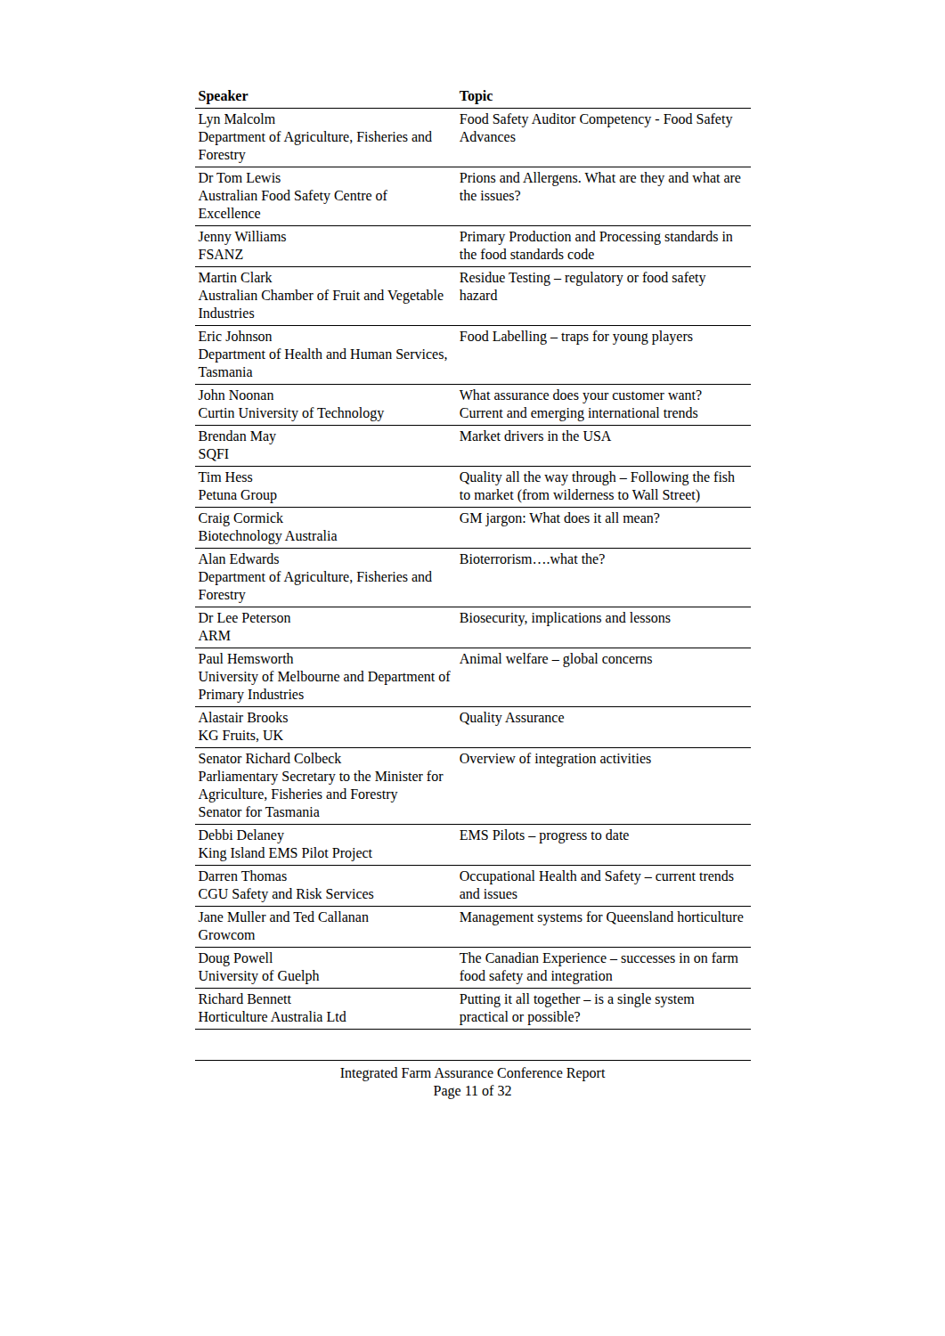| Speaker | Topic |
| --- | --- |
| Lyn Malcolm Department of Agriculture, Fisheries and Forestry | Food Safety Auditor Competency - Food Safety Advances |
| Dr Tom Lewis Australian Food Safety Centre of Excellence | Prions and Allergens. What are they and what are the issues? |
| Jenny Williams FSANZ | Primary Production and Processing standards in the food standards code |
| Martin Clark Australian Chamber of Fruit and Vegetable Industries | Residue Testing – regulatory or food safety hazard |
| Eric Johnson Department of Health and Human Services, Tasmania | Food Labelling – traps for young players |
| John Noonan Curtin University of Technology | What assurance does your customer want? Current and emerging international trends |
| Brendan May SQFI | Market drivers in the USA |
| Tim Hess Petuna Group | Quality all the way through – Following the fish to market (from wilderness to Wall Street) |
| Craig Cormick Biotechnology Australia | GM jargon: What does it all mean? |
| Alan Edwards Department of Agriculture, Fisheries and Forestry | Bioterrorism….what the? |
| Dr Lee Peterson ARM | Biosecurity, implications and lessons |
| Paul Hemsworth University of Melbourne and Department of Primary Industries | Animal welfare – global concerns |
| Alastair Brooks KG Fruits, UK | Quality Assurance |
| Senator Richard Colbeck Parliamentary Secretary to the Minister for Agriculture, Fisheries and Forestry Senator for Tasmania | Overview of integration activities |
| Debbi Delaney King Island EMS Pilot Project | EMS Pilots – progress to date |
| Darren Thomas CGU Safety and Risk Services | Occupational Health and Safety – current trends and issues |
| Jane Muller and Ted Callanan Growcom | Management systems for Queensland horticulture |
| Doug Powell University of Guelph | The Canadian Experience – successes in on farm food safety and integration |
| Richard Bennett Horticulture Australia Ltd | Putting it all together – is a single system practical or possible? |
Integrated Farm Assurance Conference Report
Page 11 of 32